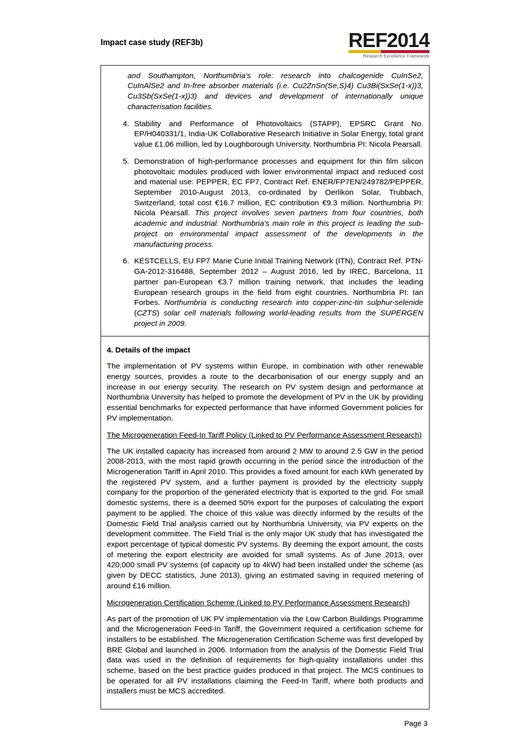Impact case study (REF3b)
REF2014
Research Excellence Framework
and Southampton, Northumbria's role: research into chalcogenide CuInSe2, CuInAlSe2 and In-free absorber materials (i.e. Cu2ZnSn(Se,S)4) Cu3Bi(SxSe(1-x))3, Cu3Sb(SxSe(1-x))3) and devices and development of internationally unique characterisation facilities.
Stability and Performance of Photovoltaics (STAPP), EPSRC Grant No. EP/H040331/1, India-UK Collaborative Research Initiative in Solar Energy, total grant value £1.06 million, led by Loughborough University. Northumbria PI: Nicola Pearsall.
Demonstration of high-performance processes and equipment for thin film silicon photovoltaic modules produced with lower environmental impact and reduced cost and material use: PEPPER, EC FP7, Contract Ref. ENER/FP7EN/249782/PEPPER, September 2010-August 2013, co-ordinated by Oerlikon Solar, Trubbach, Switzerland, total cost €16.7 million, EC contribution €9.3 million. Northumbria PI: Nicola Pearsall. This project involves seven partners from four countries, both academic and industrial. Northumbria's main role in this project is leading the sub-project on environmental impact assessment of the developments in the manufacturing process.
KESTCELLS, EU FP7 Marie Curie Initial Training Network (ITN), Contract Ref. PTN-GA-2012-316488, September 2012 – August 2016, led by IREC, Barcelona, 11 partner pan-European €3.7 million training network, that includes the leading European research groups in the field from eight countries. Northumbria PI: Ian Forbes. Northumbria is conducting research into copper-zinc-tin sulphur-selenide (CZTS) solar cell materials following world-leading results from the SUPERGEN project in 2009.
4. Details of the impact
The implementation of PV systems within Europe, in combination with other renewable energy sources, provides a route to the decarbonisation of our energy supply and an increase in our energy security. The research on PV system design and performance at Northumbria University has helped to promote the development of PV in the UK by providing essential benchmarks for expected performance that have informed Government policies for PV implementation.
The Microgeneration Feed-In Tariff Policy (Linked to PV Performance Assessment Research)
The UK installed capacity has increased from around 2 MW to around 2.5 GW in the period 2008-2013, with the most rapid growth occurring in the period since the introduction of the Microgeneration Tariff in April 2010. This provides a fixed amount for each kWh generated by the registered PV system, and a further payment is provided by the electricity supply company for the proportion of the generated electricity that is exported to the grid. For small domestic systems, there is a deemed 50% export for the purposes of calculating the export payment to be applied. The choice of this value was directly informed by the results of the Domestic Field Trial analysis carried out by Northumbria University, via PV experts on the development committee. The Field Trial is the only major UK study that has investigated the export percentage of typical domestic PV systems. By deeming the export amount, the costs of metering the export electricity are avoided for small systems. As of June 2013, over 420,000 small PV systems (of capacity up to 4kW) had been installed under the scheme (as given by DECC statistics, June 2013), giving an estimated saving in required metering of around £16 million.
Microgeneration Certification Scheme (Linked to PV Performance Assessment Research)
As part of the promotion of UK PV implementation via the Low Carbon Buildings Programme and the Microgeneration Feed-In Tariff, the Government required a certification scheme for installers to be established. The Microgeneration Certification Scheme was first developed by BRE Global and launched in 2006. Information from the analysis of the Domestic Field Trial data was used in the definition of requirements for high-quality installations under this scheme, based on the best practice guides produced in that project. The MCS continues to be operated for all PV installations claiming the Feed-In Tariff, where both products and installers must be MCS accredited.
Page 3